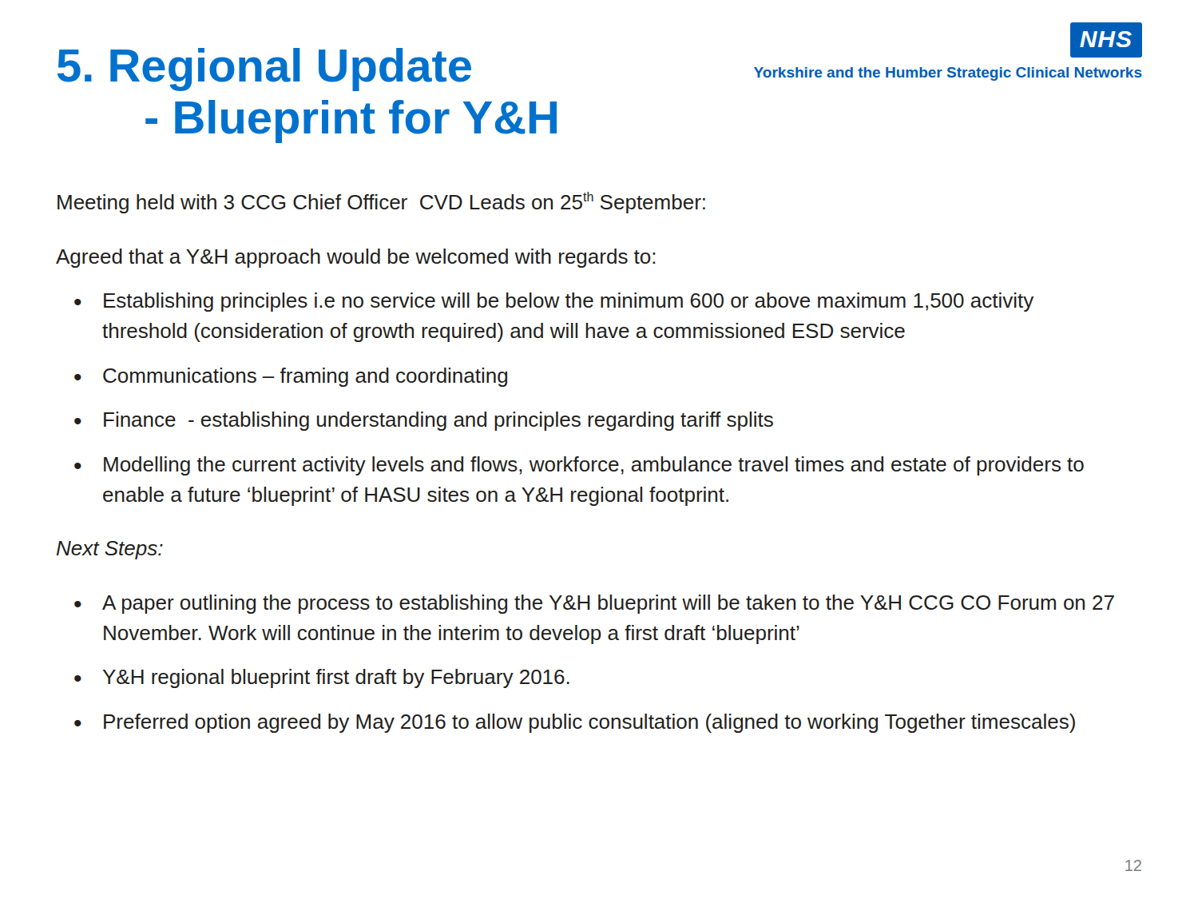NHS
Yorkshire and the Humber Strategic Clinical Networks
5. Regional Update- Blueprint for Y&H
Meeting held with 3 CCG Chief Officer CVD Leads on 25th September:
Agreed that a Y&H approach would be welcomed with regards to:
Establishing principles i.e no service will be below the minimum 600 or above maximum 1,500 activity threshold (consideration of growth required) and will have a commissioned ESD service
Communications – framing and coordinating
Finance - establishing understanding and principles regarding tariff splits
Modelling the current activity levels and flows, workforce, ambulance travel times and estate of providers to enable a future ‘blueprint’ of HASU sites on a Y&H regional footprint.
Next Steps:
A paper outlining the process to establishing the Y&H blueprint will be taken to the Y&H CCG CO Forum on 27 November. Work will continue in the interim to develop a first draft ‘blueprint’
Y&H regional blueprint first draft by February 2016.
Preferred option agreed by May 2016 to allow public consultation (aligned to working Together timescales)
12